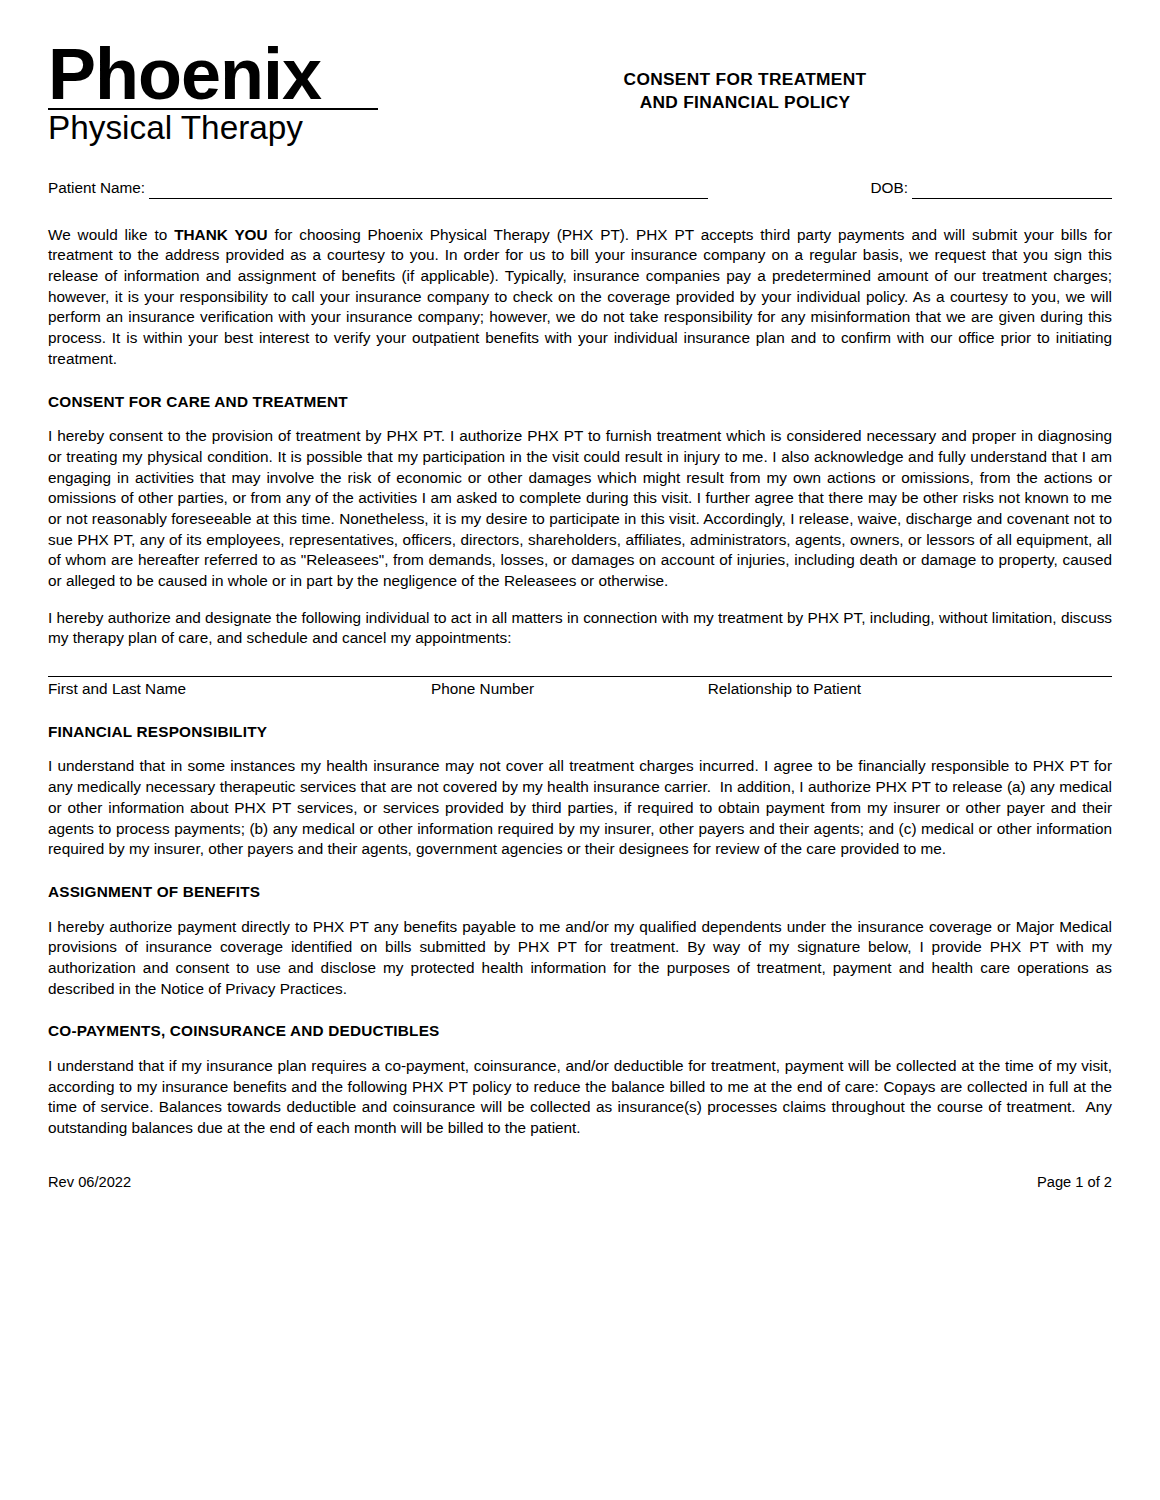Phoenix
Physical Therapy
CONSENT FOR TREATMENT
AND FINANCIAL POLICY
Patient Name:
DOB:
We would like to THANK YOU for choosing Phoenix Physical Therapy (PHX PT). PHX PT accepts third party payments and will submit your bills for treatment to the address provided as a courtesy to you. In order for us to bill your insurance company on a regular basis, we request that you sign this release of information and assignment of benefits (if applicable). Typically, insurance companies pay a predetermined amount of our treatment charges; however, it is your responsibility to call your insurance company to check on the coverage provided by your individual policy. As a courtesy to you, we will perform an insurance verification with your insurance company; however, we do not take responsibility for any misinformation that we are given during this process. It is within your best interest to verify your outpatient benefits with your individual insurance plan and to confirm with our office prior to initiating treatment.
CONSENT FOR CARE AND TREATMENT
I hereby consent to the provision of treatment by PHX PT. I authorize PHX PT to furnish treatment which is considered necessary and proper in diagnosing or treating my physical condition. It is possible that my participation in the visit could result in injury to me. I also acknowledge and fully understand that I am engaging in activities that may involve the risk of economic or other damages which might result from my own actions or omissions, from the actions or omissions of other parties, or from any of the activities I am asked to complete during this visit. I further agree that there may be other risks not known to me or not reasonably foreseeable at this time. Nonetheless, it is my desire to participate in this visit. Accordingly, I release, waive, discharge and covenant not to sue PHX PT, any of its employees, representatives, officers, directors, shareholders, affiliates, administrators, agents, owners, or lessors of all equipment, all of whom are hereafter referred to as "Releasees", from demands, losses, or damages on account of injuries, including death or damage to property, caused or alleged to be caused in whole or in part by the negligence of the Releasees or otherwise.
I hereby authorize and designate the following individual to act in all matters in connection with my treatment by PHX PT, including, without limitation, discuss my therapy plan of care, and schedule and cancel my appointments:
First and Last Name Phone Number Relationship to Patient
FINANCIAL RESPONSIBILITY
I understand that in some instances my health insurance may not cover all treatment charges incurred. I agree to be financially responsible to PHX PT for any medically necessary therapeutic services that are not covered by my health insurance carrier. In addition, I authorize PHX PT to release (a) any medical or other information about PHX PT services, or services provided by third parties, if required to obtain payment from my insurer or other payer and their agents to process payments; (b) any medical or other information required by my insurer, other payers and their agents; and (c) medical or other information required by my insurer, other payers and their agents, government agencies or their designees for review of the care provided to me.
ASSIGNMENT OF BENEFITS
I hereby authorize payment directly to PHX PT any benefits payable to me and/or my qualified dependents under the insurance coverage or Major Medical provisions of insurance coverage identified on bills submitted by PHX PT for treatment. By way of my signature below, I provide PHX PT with my authorization and consent to use and disclose my protected health information for the purposes of treatment, payment and health care operations as described in the Notice of Privacy Practices.
CO-PAYMENTS, COINSURANCE AND DEDUCTIBLES
I understand that if my insurance plan requires a co-payment, coinsurance, and/or deductible for treatment, payment will be collected at the time of my visit, according to my insurance benefits and the following PHX PT policy to reduce the balance billed to me at the end of care: Copays are collected in full at the time of service. Balances towards deductible and coinsurance will be collected as insurance(s) processes claims throughout the course of treatment. Any outstanding balances due at the end of each month will be billed to the patient.
Rev 06/2022 Page 1 of 2